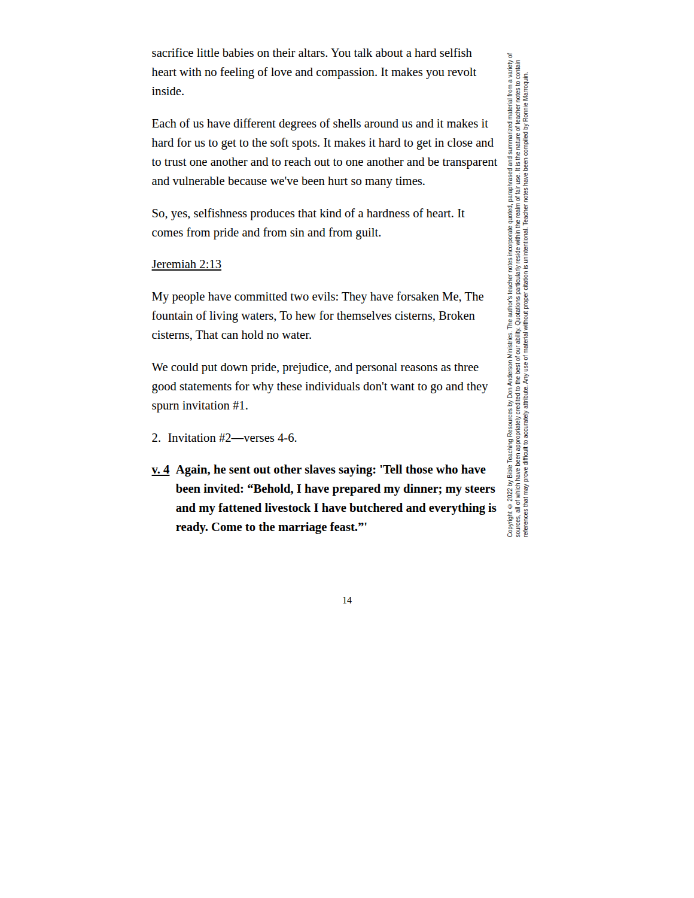Copyright © 2022 by Bible Teaching Resources by Don Anderson Ministries. The author's teacher notes incorporate quoted, paraphrased and summarized material from a variety of sources, all of which have been appropriately credited to the best of our ability. Quotations particularly reside within the realm of fair use. It is the nature of teacher notes to contain references that may prove difficult to accurately attribute. Any use of material without proper citation is unintentional. Teacher notes have been compiled by Ronnie Marroquin.
sacrifice little babies on their altars. You talk about a hard selfish heart with no feeling of love and compassion. It makes you revolt inside.
Each of us have different degrees of shells around us and it makes it hard for us to get to the soft spots. It makes it hard to get in close and to trust one another and to reach out to one another and be transparent and vulnerable because we've been hurt so many times.
So, yes, selfishness produces that kind of a hardness of heart. It comes from pride and from sin and from guilt.
Jeremiah 2:13
My people have committed two evils: They have forsaken Me, The fountain of living waters, To hew for themselves cisterns, Broken cisterns, That can hold no water.
We could put down pride, prejudice, and personal reasons as three good statements for why these individuals don't want to go and they spurn invitation #1.
2. Invitation #2—verses 4-6.
v. 4 Again, he sent out other slaves saying: 'Tell those who have been invited: “Behold, I have prepared my dinner; my steers and my fattened livestock I have butchered and everything is ready. Come to the marriage feast.”'
14